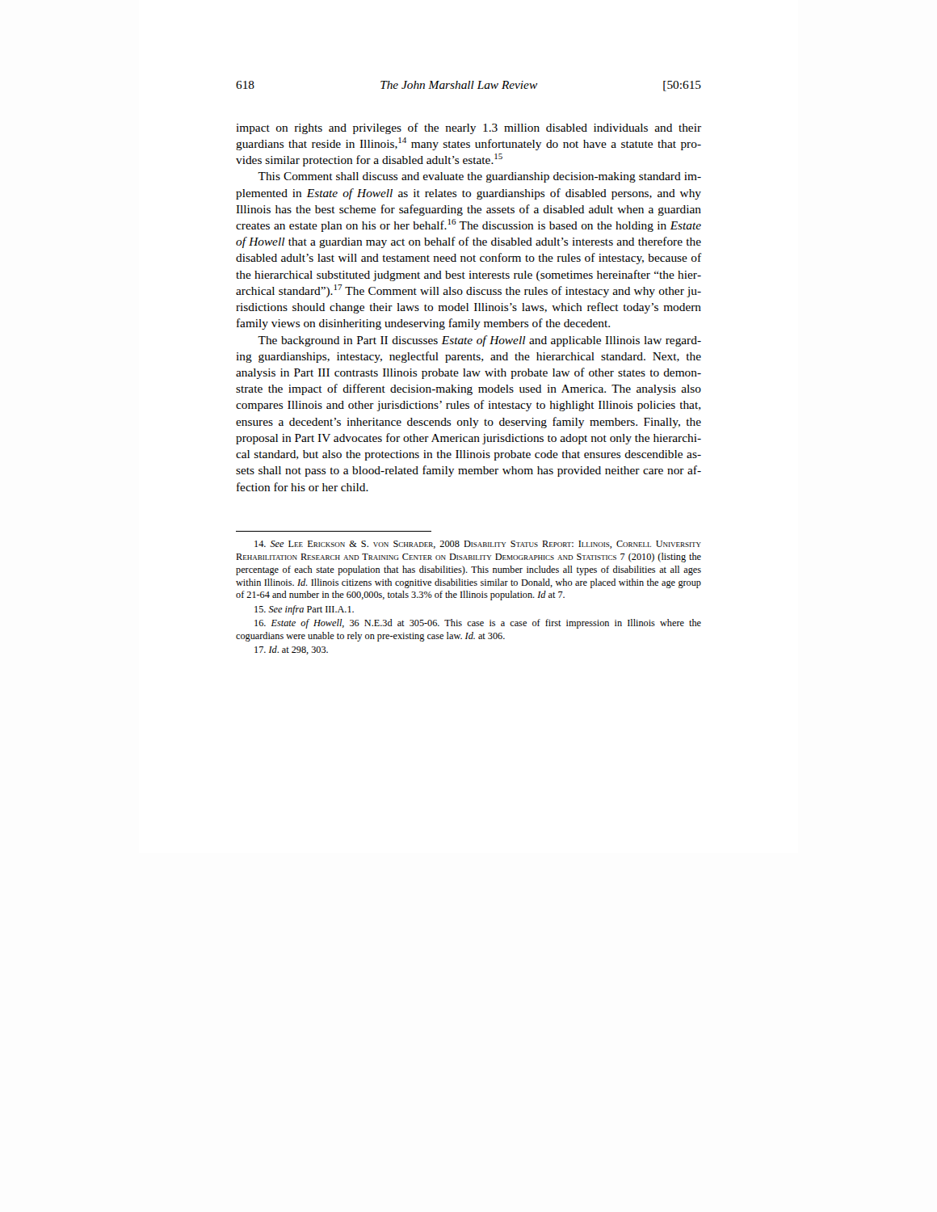618 The John Marshall Law Review [50:615
impact on rights and privileges of the nearly 1.3 million disabled individuals and their guardians that reside in Illinois,14 many states unfortunately do not have a statute that provides similar protection for a disabled adult’s estate.15
This Comment shall discuss and evaluate the guardianship decision-making standard implemented in Estate of Howell as it relates to guardianships of disabled persons, and why Illinois has the best scheme for safeguarding the assets of a disabled adult when a guardian creates an estate plan on his or her behalf.16 The discussion is based on the holding in Estate of Howell that a guardian may act on behalf of the disabled adult’s interests and therefore the disabled adult’s last will and testament need not conform to the rules of intestacy, because of the hierarchical substituted judgment and best interests rule (sometimes hereinafter “the hierarchical standard”).17 The Comment will also discuss the rules of intestacy and why other jurisdictions should change their laws to model Illinois’s laws, which reflect today’s modern family views on disinheriting undeserving family members of the decedent.
The background in Part II discusses Estate of Howell and applicable Illinois law regarding guardianships, intestacy, neglectful parents, and the hierarchical standard. Next, the analysis in Part III contrasts Illinois probate law with probate law of other states to demonstrate the impact of different decision-making models used in America. The analysis also compares Illinois and other jurisdictions’ rules of intestacy to highlight Illinois policies that, ensures a decedent’s inheritance descends only to deserving family members. Finally, the proposal in Part IV advocates for other American jurisdictions to adopt not only the hierarchical standard, but also the protections in the Illinois probate code that ensures descendible assets shall not pass to a blood-related family member whom has provided neither care nor affection for his or her child.
14. See Lee Erickson & S. von Schrader, 2008 Disability Status Report: Illinois, Cornell University Rehabilitation Research and Training Center on Disability Demographics and Statistics 7 (2010) (listing the percentage of each state population that has disabilities). This number includes all types of disabilities at all ages within Illinois. Id. Illinois citizens with cognitive disabilities similar to Donald, who are placed within the age group of 21-64 and number in the 600,000s, totals 3.3% of the Illinois population. Id at 7.
15. See infra Part III.A.1.
16. Estate of Howell, 36 N.E.3d at 305-06. This case is a case of first impression in Illinois where the coguardians were unable to rely on pre-existing case law. Id. at 306.
17. Id. at 298, 303.